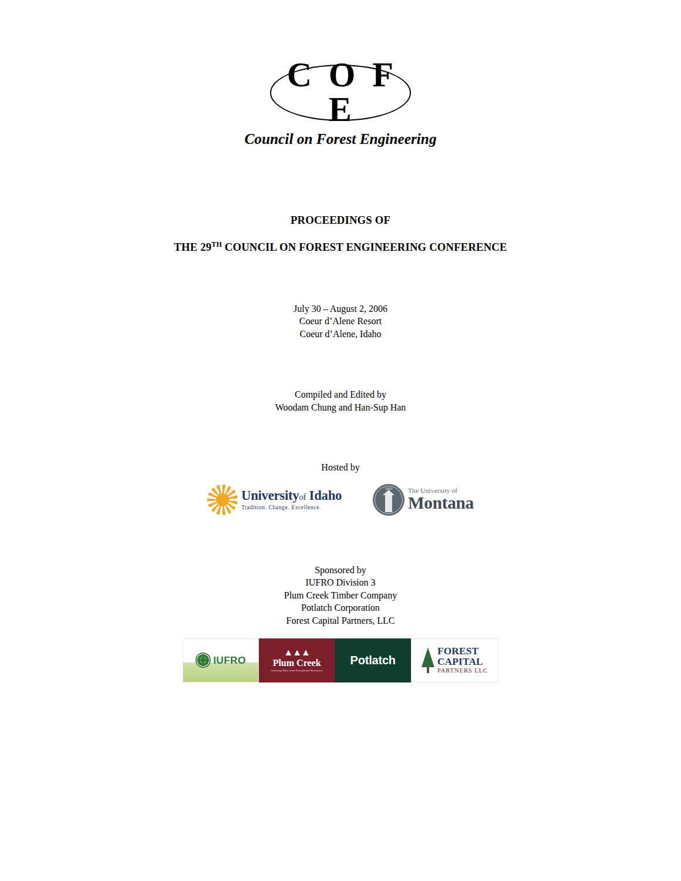C O F E
Council on Forest Engineering
PROCEEDINGS OF
THE 29TH COUNCIL ON FOREST ENGINEERING CONFERENCE
July 30 – August 2, 2006
Coeur d’Alene Resort
Coeur d’Alene, Idaho
Compiled and Edited by
Woodam Chung and Han-Sup Han
Hosted by
Universityof Idaho
Tradition. Change. Excellence.
1893
The University of
Montana
Sponsored by
IUFRO Division 3
Plum Creek Timber Company
Potlatch Corporation
Forest Capital Partners, LLC
IUFRO
▲▲▲
Plum Creek
Growing Value from Exceptional Resources
Potlatch
FOREST
CAPITAL
PARTNERS LLC